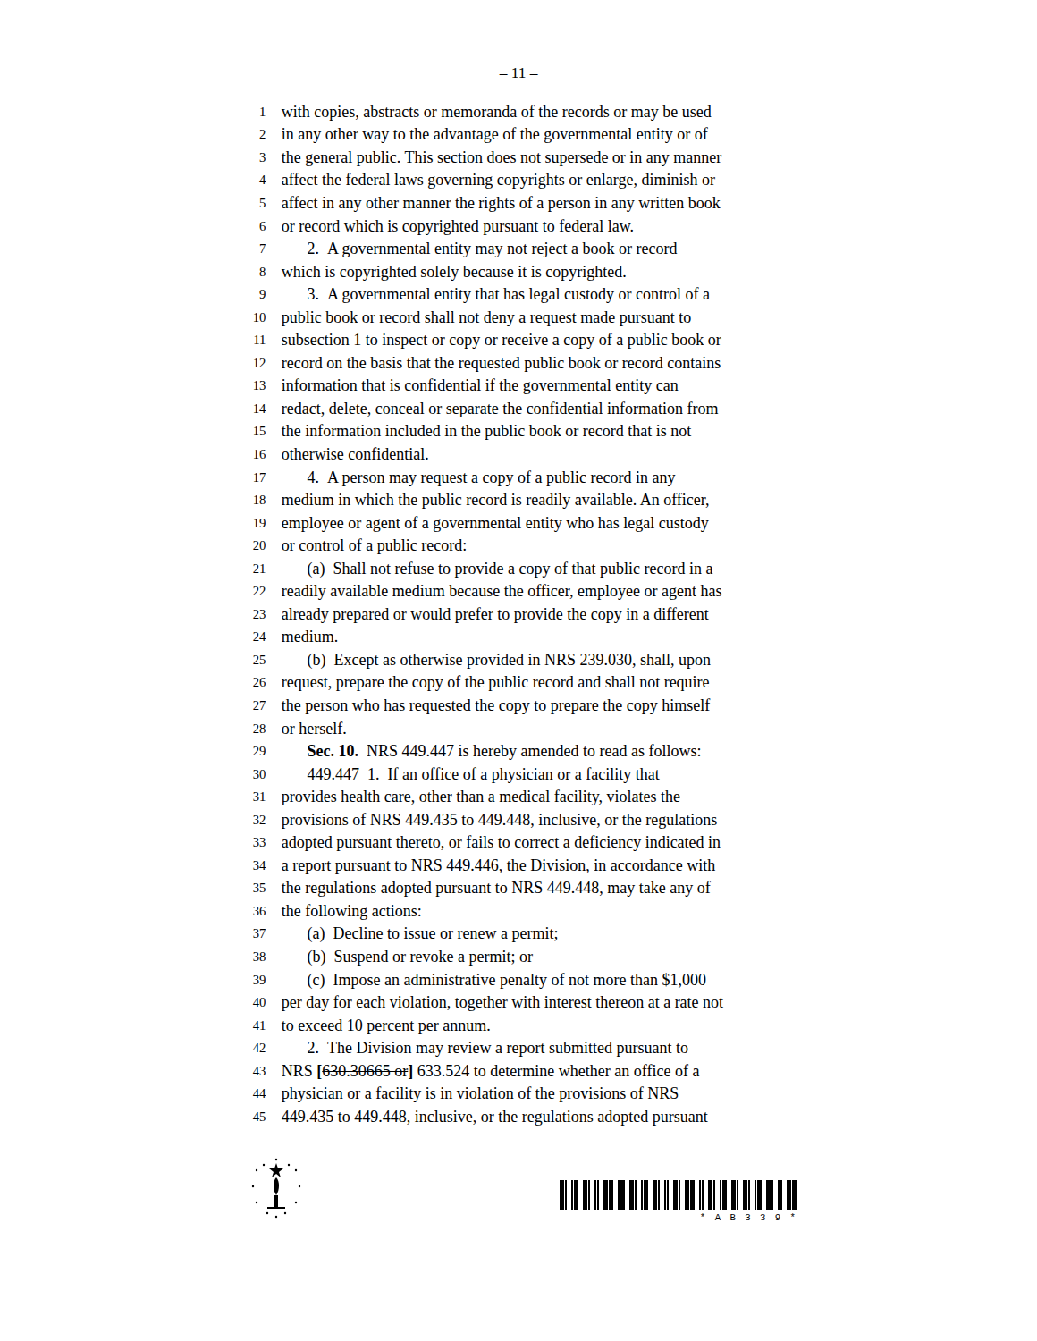– 11 –
with copies, abstracts or memoranda of the records or may be used
in any other way to the advantage of the governmental entity or of
the general public. This section does not supersede or in any manner
affect the federal laws governing copyrights or enlarge, diminish or
affect in any other manner the rights of a person in any written book
or record which is copyrighted pursuant to federal law.
2. A governmental entity may not reject a book or record
which is copyrighted solely because it is copyrighted.
3. A governmental entity that has legal custody or control of a
public book or record shall not deny a request made pursuant to
subsection 1 to inspect or copy or receive a copy of a public book or
record on the basis that the requested public book or record contains
information that is confidential if the governmental entity can
redact, delete, conceal or separate the confidential information from
the information included in the public book or record that is not
otherwise confidential.
4. A person may request a copy of a public record in any
medium in which the public record is readily available. An officer,
employee or agent of a governmental entity who has legal custody
or control of a public record:
(a) Shall not refuse to provide a copy of that public record in a
readily available medium because the officer, employee or agent has
already prepared or would prefer to provide the copy in a different
medium.
(b) Except as otherwise provided in NRS 239.030, shall, upon
request, prepare the copy of the public record and shall not require
the person who has requested the copy to prepare the copy himself
or herself.
Sec. 10. NRS 449.447 is hereby amended to read as follows:
449.447 1. If an office of a physician or a facility that
provides health care, other than a medical facility, violates the
provisions of NRS 449.435 to 449.448, inclusive, or the regulations
adopted pursuant thereto, or fails to correct a deficiency indicated in
a report pursuant to NRS 449.446, the Division, in accordance with
the regulations adopted pursuant to NRS 449.448, may take any of
the following actions:
(a) Decline to issue or renew a permit;
(b) Suspend or revoke a permit; or
(c) Impose an administrative penalty of not more than $1,000
per day for each violation, together with interest thereon at a rate not
to exceed 10 percent per annum.
2. The Division may review a report submitted pursuant to
NRS [630.30665 or] 633.524 to determine whether an office of a
physician or a facility is in violation of the provisions of NRS
449.435 to 449.448, inclusive, or the regulations adopted pursuant
* A B 3 3 9 *